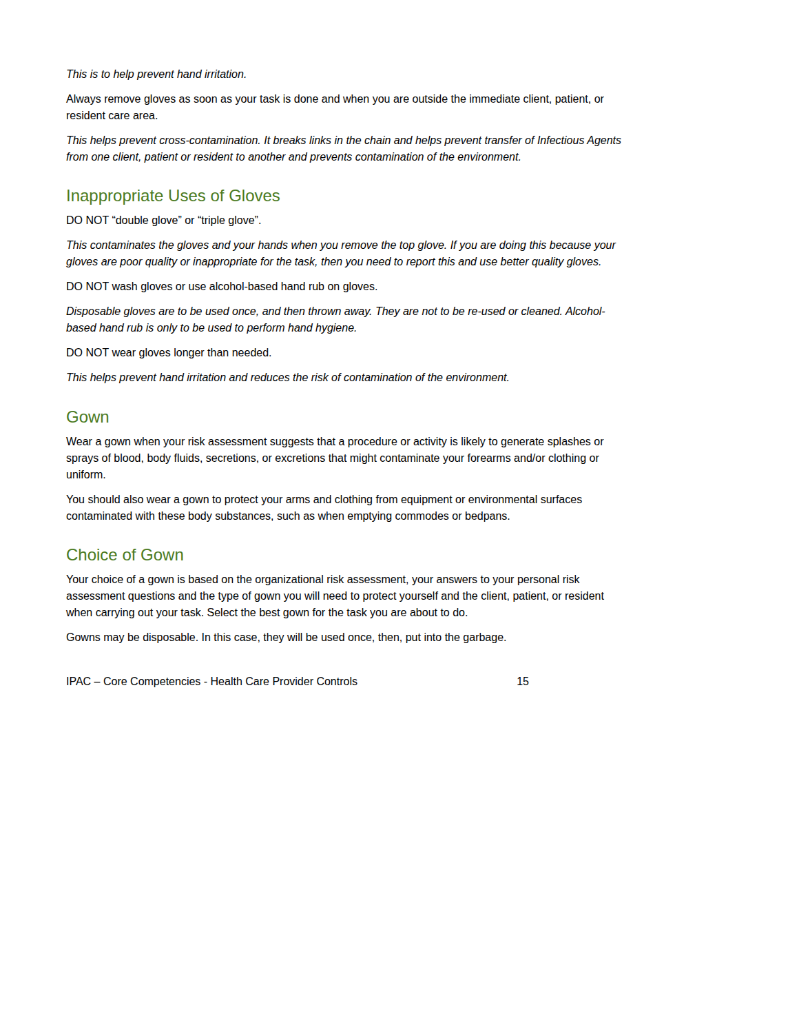This is to help prevent hand irritation.
Always remove gloves as soon as your task is done and when you are outside the immediate client, patient, or resident care area.
This helps prevent cross-contamination. It breaks links in the chain and helps prevent transfer of Infectious Agents from one client, patient or resident to another and prevents contamination of the environment.
Inappropriate Uses of Gloves
DO NOT “double glove” or “triple glove”.
This contaminates the gloves and your hands when you remove the top glove. If you are doing this because your gloves are poor quality or inappropriate for the task, then you need to report this and use better quality gloves.
DO NOT wash gloves or use alcohol-based hand rub on gloves.
Disposable gloves are to be used once, and then thrown away. They are not to be re-used or cleaned. Alcohol-based hand rub is only to be used to perform hand hygiene.
DO NOT wear gloves longer than needed.
This helps prevent hand irritation and reduces the risk of contamination of the environment.
Gown
Wear a gown when your risk assessment suggests that a procedure or activity is likely to generate splashes or sprays of blood, body fluids, secretions, or excretions that might contaminate your forearms and/or clothing or uniform.
You should also wear a gown to protect your arms and clothing from equipment or environmental surfaces contaminated with these body substances, such as when emptying commodes or bedpans.
Choice of Gown
Your choice of a gown is based on the organizational risk assessment, your answers to your personal risk assessment questions and the type of gown you will need to protect yourself and the client, patient, or resident when carrying out your task. Select the best gown for the task you are about to do.
Gowns may be disposable. In this case, they will be used once, then, put into the garbage.
IPAC – Core Competencies - Health Care Provider Controls 15